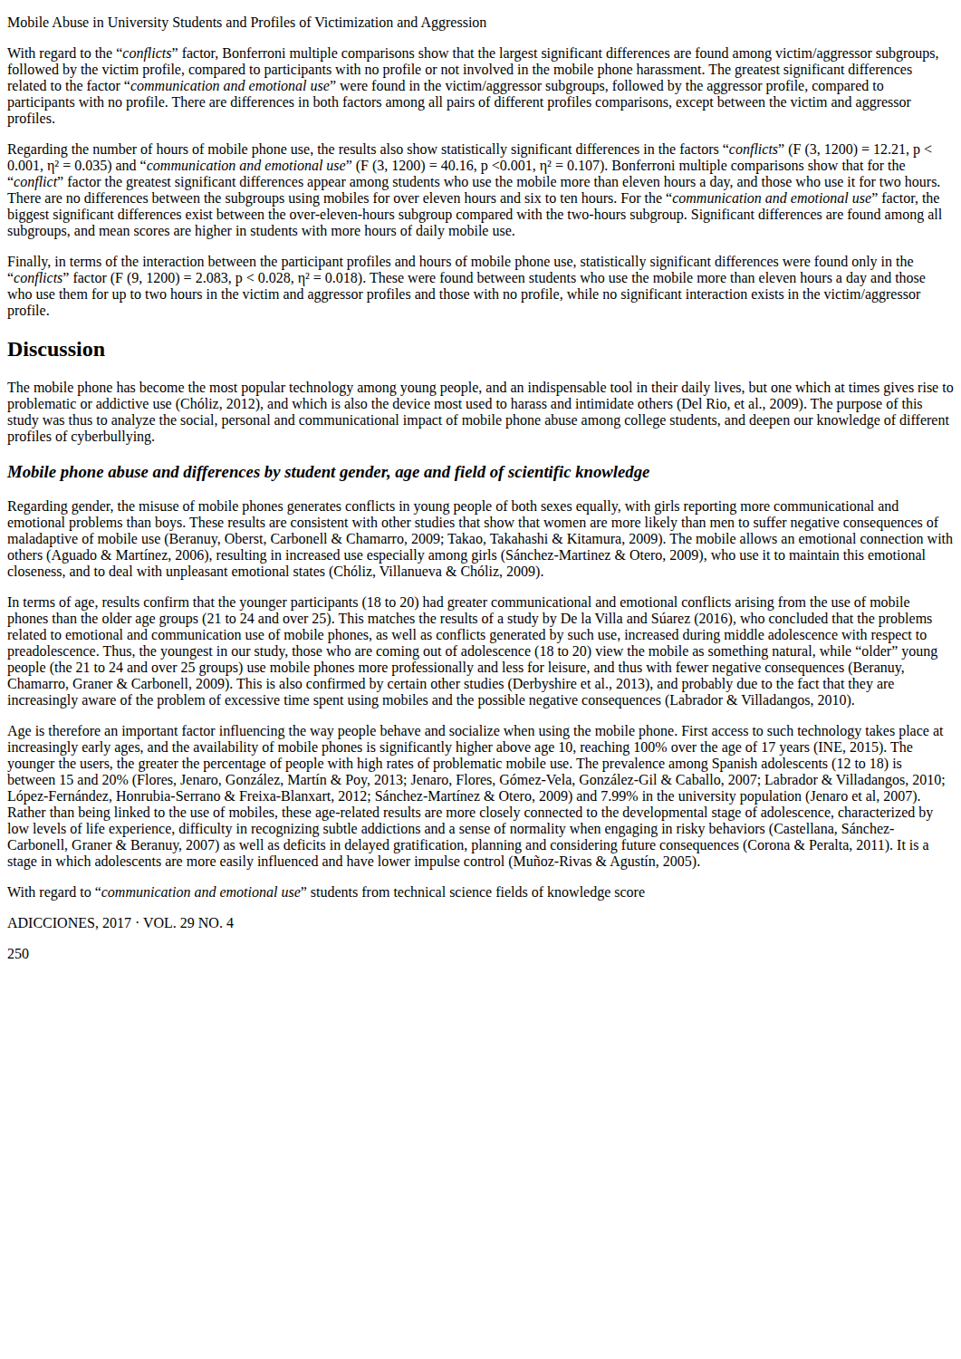Mobile Abuse in University Students and Profiles of Victimization and Aggression
With regard to the “conflicts” factor, Bonferroni multiple comparisons show that the largest significant differences are found among victim/aggressor subgroups, followed by the victim profile, compared to participants with no profile or not involved in the mobile phone harassment. The greatest significant differences related to the factor “communication and emotional use” were found in the victim/aggressor subgroups, followed by the aggressor profile, compared to participants with no profile. There are differences in both factors among all pairs of different profiles comparisons, except between the victim and aggressor profiles.
Regarding the number of hours of mobile phone use, the results also show statistically significant differences in the factors “conflicts” (F (3, 1200) = 12.21, p < 0.001, η² = 0.035) and “communication and emotional use” (F (3, 1200) = 40.16, p <0.001, η² = 0.107). Bonferroni multiple comparisons show that for the “conflict” factor the greatest significant differences appear among students who use the mobile more than eleven hours a day, and those who use it for two hours. There are no differences between the subgroups using mobiles for over eleven hours and six to ten hours. For the “communication and emotional use” factor, the biggest significant differences exist between the over-eleven-hours subgroup compared with the two-hours subgroup. Significant differences are found among all subgroups, and mean scores are higher in students with more hours of daily mobile use.
Finally, in terms of the interaction between the participant profiles and hours of mobile phone use, statistically significant differences were found only in the “conflicts” factor (F (9, 1200) = 2.083, p < 0.028, η² = 0.018). These were found between students who use the mobile more than eleven hours a day and those who use them for up to two hours in the victim and aggressor profiles and those with no profile, while no significant interaction exists in the victim/aggressor profile.
Discussion
The mobile phone has become the most popular technology among young people, and an indispensable tool in their daily lives, but one which at times gives rise to problematic or addictive use (Chóliz, 2012), and which is also the device most used to harass and intimidate others (Del Rio, et al., 2009). The purpose of this study was thus to analyze the social, personal and communicational impact of mobile phone abuse among college students, and deepen our knowledge of different profiles of cyberbullying.
Mobile phone abuse and differences by student gender, age and field of scientific knowledge
Regarding gender, the misuse of mobile phones generates conflicts in young people of both sexes equally, with girls reporting more communicational and emotional problems than boys. These results are consistent with other studies that show that women are more likely than men to suffer negative consequences of maladaptive of mobile use (Beranuy, Oberst, Carbonell & Chamarro, 2009; Takao, Takahashi & Kitamura, 2009). The mobile allows an emotional connection with others (Aguado & Martínez, 2006), resulting in increased use especially among girls (Sánchez-Martinez & Otero, 2009), who use it to maintain this emotional closeness, and to deal with unpleasant emotional states (Chóliz, Villanueva & Chóliz, 2009).
In terms of age, results confirm that the younger participants (18 to 20) had greater communicational and emotional conflicts arising from the use of mobile phones than the older age groups (21 to 24 and over 25). This matches the results of a study by De la Villa and Súarez (2016), who concluded that the problems related to emotional and communication use of mobile phones, as well as conflicts generated by such use, increased during middle adolescence with respect to preadolescence. Thus, the youngest in our study, those who are coming out of adolescence (18 to 20) view the mobile as something natural, while “older” young people (the 21 to 24 and over 25 groups) use mobile phones more professionally and less for leisure, and thus with fewer negative consequences (Beranuy, Chamarro, Graner & Carbonell, 2009). This is also confirmed by certain other studies (Derbyshire et al., 2013), and probably due to the fact that they are increasingly aware of the problem of excessive time spent using mobiles and the possible negative consequences (Labrador & Villadangos, 2010).
Age is therefore an important factor influencing the way people behave and socialize when using the mobile phone. First access to such technology takes place at increasingly early ages, and the availability of mobile phones is significantly higher above age 10, reaching 100% over the age of 17 years (INE, 2015). The younger the users, the greater the percentage of people with high rates of problematic mobile use. The prevalence among Spanish adolescents (12 to 18) is between 15 and 20% (Flores, Jenaro, González, Martín & Poy, 2013; Jenaro, Flores, Gómez-Vela, González-Gil & Caballo, 2007; Labrador & Villadangos, 2010; López-Fernández, Honrubia-Serrano & Freixa-Blanxart, 2012; Sánchez-Martínez & Otero, 2009) and 7.99% in the university population (Jenaro et al, 2007). Rather than being linked to the use of mobiles, these age-related results are more closely connected to the developmental stage of adolescence, characterized by low levels of life experience, difficulty in recognizing subtle addictions and a sense of normality when engaging in risky behaviors (Castellana, Sánchez- Carbonell, Graner & Beranuy, 2007) as well as deficits in delayed gratification, planning and considering future consequences (Corona & Peralta, 2011). It is a stage in which adolescents are more easily influenced and have lower impulse control (Muñoz-Rivas & Agustín, 2005).
With regard to “communication and emotional use” students from technical science fields of knowledge score
ADICCIONES, 2017 · VOL. 29 NO. 4
250